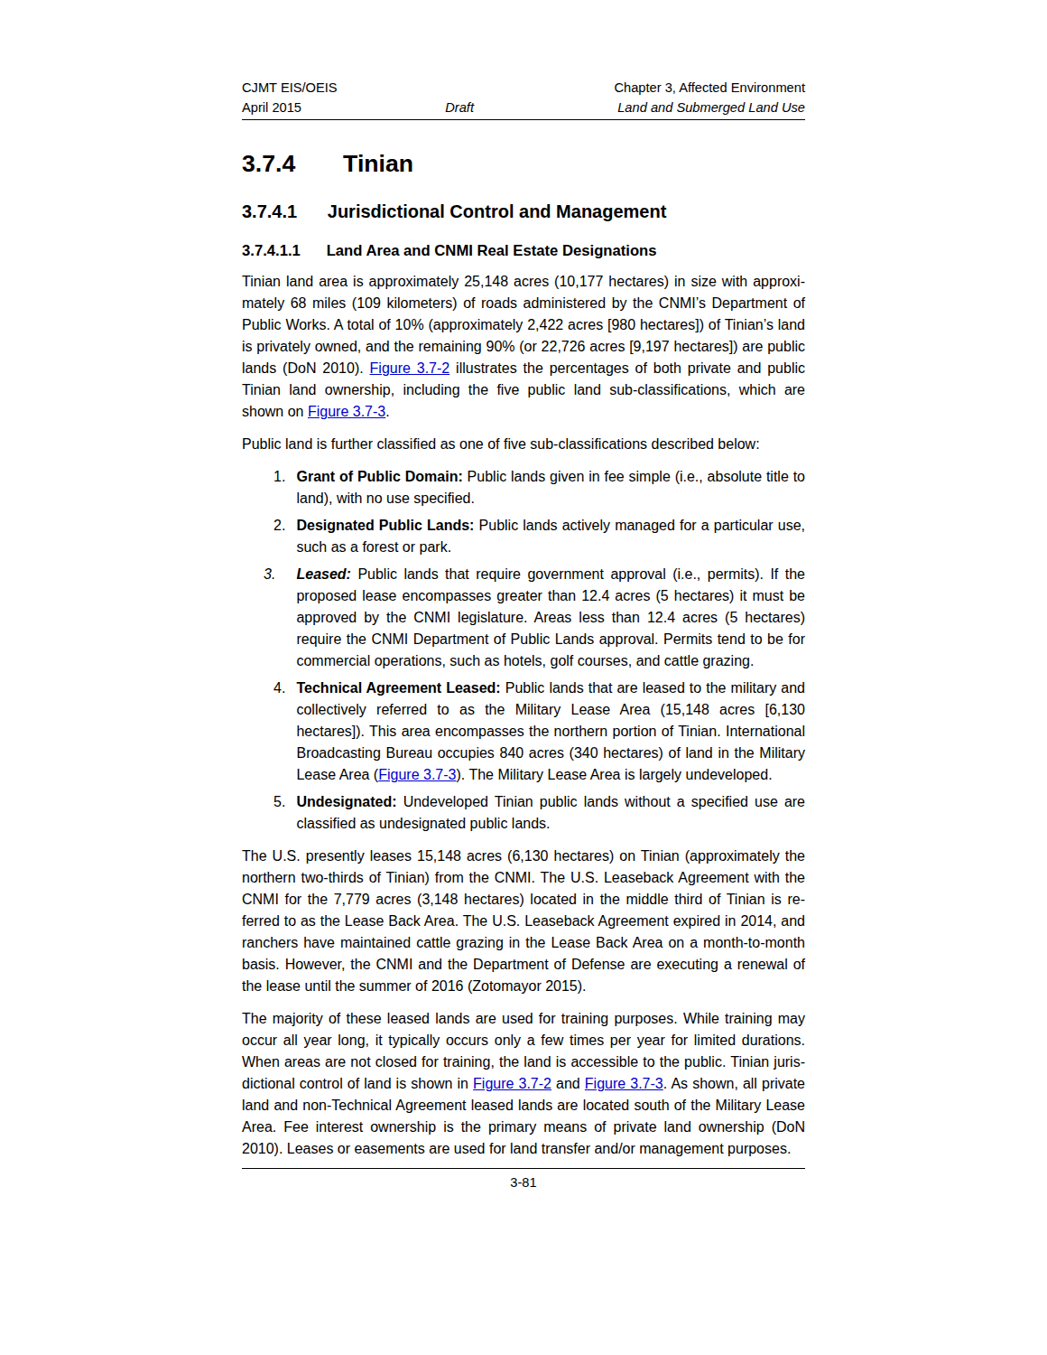CJMT EIS/OEIS
Chapter 3, Affected Environment
April 2015
Draft
Land and Submerged Land Use
3.7.4 Tinian
3.7.4.1 Jurisdictional Control and Management
3.7.4.1.1 Land Area and CNMI Real Estate Designations
Tinian land area is approximately 25,148 acres (10,177 hectares) in size with approximately 68 miles (109 kilometers) of roads administered by the CNMI’s Department of Public Works. A total of 10% (approximately 2,422 acres [980 hectares]) of Tinian’s land is privately owned, and the remaining 90% (or 22,726 acres [9,197 hectares]) are public lands (DoN 2010). Figure 3.7-2 illustrates the percentages of both private and public Tinian land ownership, including the five public land sub-classifications, which are shown on Figure 3.7-3.
Public land is further classified as one of five sub-classifications described below:
Grant of Public Domain: Public lands given in fee simple (i.e., absolute title to land), with no use specified.
Designated Public Lands: Public lands actively managed for a particular use, such as a forest or park.
Leased: Public lands that require government approval (i.e., permits). If the proposed lease encompasses greater than 12.4 acres (5 hectares) it must be approved by the CNMI legislature. Areas less than 12.4 acres (5 hectares) require the CNMI Department of Public Lands approval. Permits tend to be for commercial operations, such as hotels, golf courses, and cattle grazing.
Technical Agreement Leased: Public lands that are leased to the military and collectively referred to as the Military Lease Area (15,148 acres [6,130 hectares]). This area encompasses the northern portion of Tinian. International Broadcasting Bureau occupies 840 acres (340 hectares) of land in the Military Lease Area (Figure 3.7-3). The Military Lease Area is largely undeveloped.
Undesignated: Undeveloped Tinian public lands without a specified use are classified as undesignated public lands.
The U.S. presently leases 15,148 acres (6,130 hectares) on Tinian (approximately the northern two-thirds of Tinian) from the CNMI. The U.S. Leaseback Agreement with the CNMI for the 7,779 acres (3,148 hectares) located in the middle third of Tinian is referred to as the Lease Back Area. The U.S. Leaseback Agreement expired in 2014, and ranchers have maintained cattle grazing in the Lease Back Area on a month-to-month basis. However, the CNMI and the Department of Defense are executing a renewal of the lease until the summer of 2016 (Zotomayor 2015).
The majority of these leased lands are used for training purposes. While training may occur all year long, it typically occurs only a few times per year for limited durations. When areas are not closed for training, the land is accessible to the public. Tinian jurisdictional control of land is shown in Figure 3.7-2 and Figure 3.7-3. As shown, all private land and non-Technical Agreement leased lands are located south of the Military Lease Area. Fee interest ownership is the primary means of private land ownership (DoN 2010). Leases or easements are used for land transfer and/or management purposes.
3-81